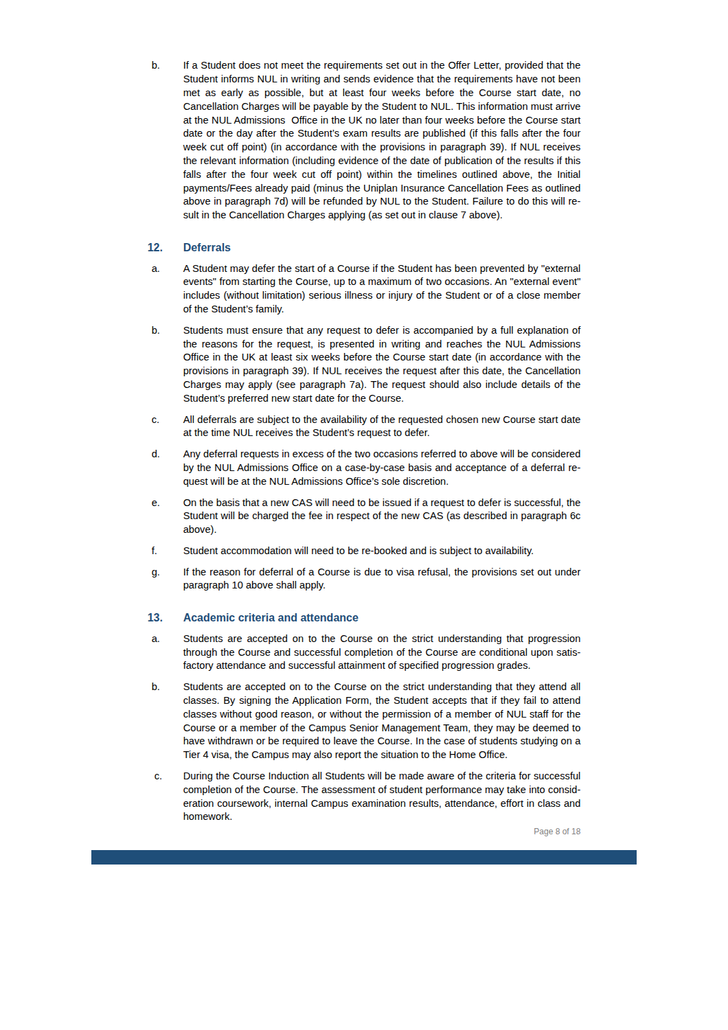b.
If a Student does not meet the requirements set out in the Offer Letter, provided that the Student informs NUL in writing and sends evidence that the requirements have not been met as early as possible, but at least four weeks before the Course start date, no Cancellation Charges will be payable by the Student to NUL. This information must arrive at the NUL Admissions Office in the UK no later than four weeks before the Course start date or the day after the Student’s exam results are published (if this falls after the four week cut off point) (in accordance with the provisions in paragraph 39). If NUL receives the relevant information (including evidence of the date of publication of the results if this falls after the four week cut off point) within the timelines outlined above, the Initial payments/Fees already paid (minus the Uniplan Insurance Cancellation Fees as outlined above in paragraph 7d) will be refunded by NUL to the Student. Failure to do this will result in the Cancellation Charges applying (as set out in clause 7 above).
12.
Deferrals
a.
A Student may defer the start of a Course if the Student has been prevented by "external events" from starting the Course, up to a maximum of two occasions. An "external event" includes (without limitation) serious illness or injury of the Student or of a close member of the Student’s family.
b.
Students must ensure that any request to defer is accompanied by a full explanation of the reasons for the request, is presented in writing and reaches the NUL Admissions Office in the UK at least six weeks before the Course start date (in accordance with the provisions in paragraph 39). If NUL receives the request after this date, the Cancellation Charges may apply (see paragraph 7a). The request should also include details of the Student’s preferred new start date for the Course.
c.
All deferrals are subject to the availability of the requested chosen new Course start date at the time NUL receives the Student’s request to defer.
d.
Any deferral requests in excess of the two occasions referred to above will be considered by the NUL Admissions Office on a case-by-case basis and acceptance of a deferral request will be at the NUL Admissions Office’s sole discretion.
e.
On the basis that a new CAS will need to be issued if a request to defer is successful, the Student will be charged the fee in respect of the new CAS (as described in paragraph 6c above).
f.
Student accommodation will need to be re-booked and is subject to availability.
g.
If the reason for deferral of a Course is due to visa refusal, the provisions set out under paragraph 10 above shall apply.
13.
Academic criteria and attendance
a.
Students are accepted on to the Course on the strict understanding that progression through the Course and successful completion of the Course are conditional upon satisfactory attendance and successful attainment of specified progression grades.
b.
Students are accepted on to the Course on the strict understanding that they attend all classes. By signing the Application Form, the Student accepts that if they fail to attend classes without good reason, or without the permission of a member of NUL staff for the Course or a member of the Campus Senior Management Team, they may be deemed to have withdrawn or be required to leave the Course. In the case of students studying on a Tier 4 visa, the Campus may also report the situation to the Home Office.
c.
During the Course Induction all Students will be made aware of the criteria for successful completion of the Course. The assessment of student performance may take into consideration coursework, internal Campus examination results, attendance, effort in class and homework.
Page 8 of 18